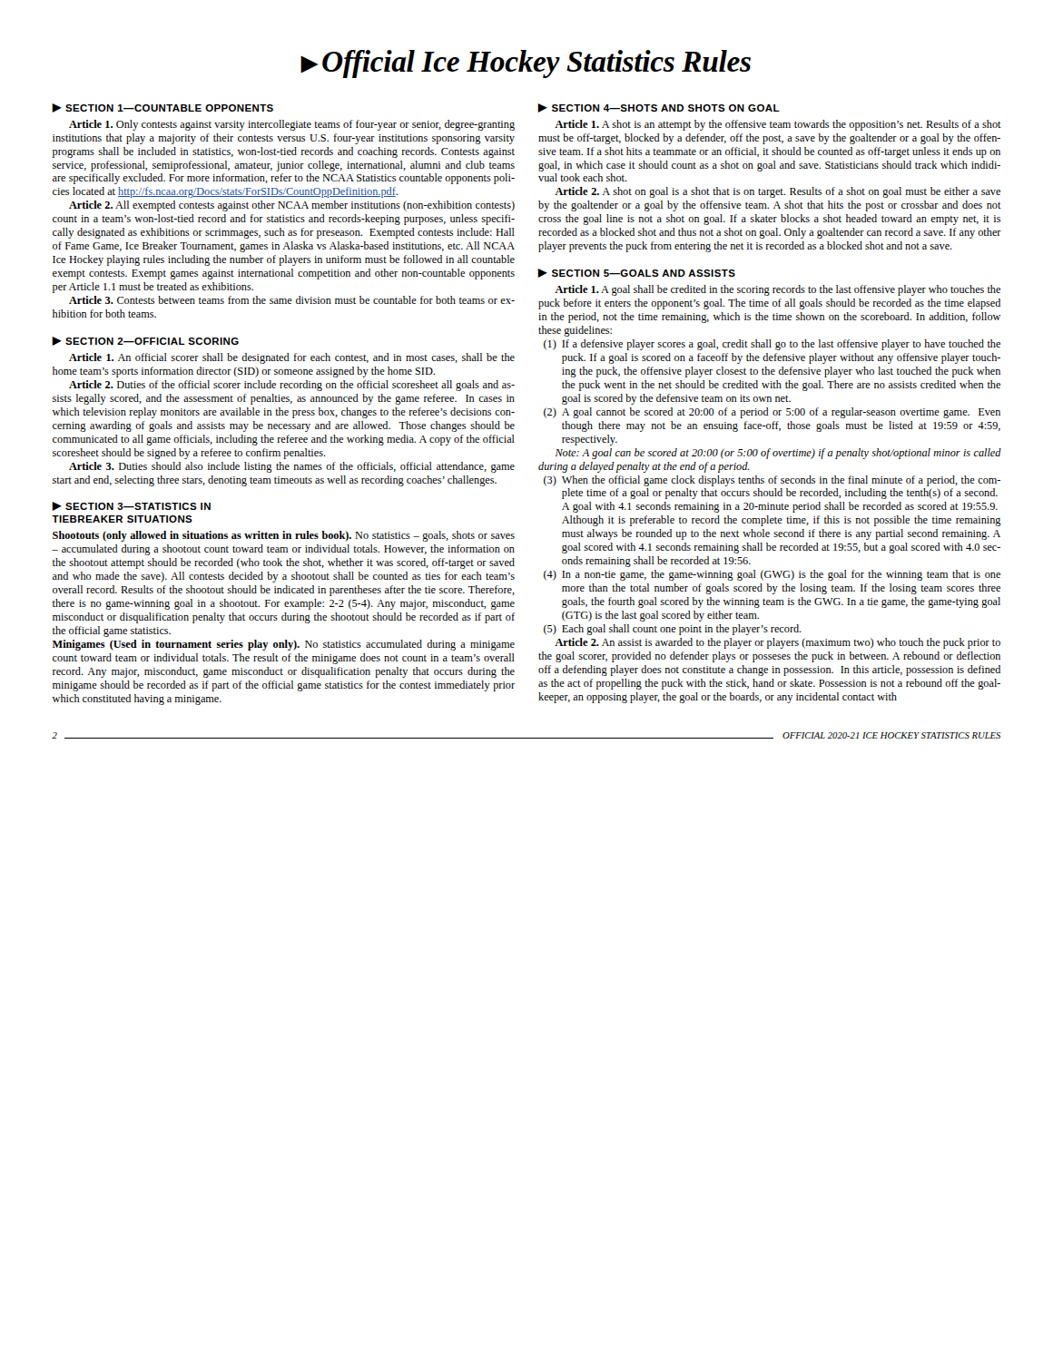▶Official Ice Hockey Statistics Rules
▶SECTION 1—COUNTABLE OPPONENTS
Article 1. Only contests against varsity intercollegiate teams of four-year or senior, degree-granting institutions that play a majority of their contests versus U.S. four-year institutions sponsoring varsity programs shall be included in statistics, won-lost-tied records and coaching records. Contests against service, professional, semiprofessional, amateur, junior college, international, alumni and club teams are specifically excluded. For more information, refer to the NCAA Statistics countable opponents policies located at http://fs.ncaa.org/Docs/stats/ForSIDs/CountOppDefinition.pdf.
Article 2. All exempted contests against other NCAA member institutions (non-exhibition contests) count in a team’s won-lost-tied record and for statistics and records-keeping purposes, unless specifically designated as exhibitions or scrimmages, such as for preseason. Exempted contests include: Hall of Fame Game, Ice Breaker Tournament, games in Alaska vs Alaska-based institutions, etc. All NCAA Ice Hockey playing rules including the number of players in uniform must be followed in all countable exempt contests. Exempt games against international competition and other non-countable opponents per Article 1.1 must be treated as exhibitions.
Article 3. Contests between teams from the same division must be countable for both teams or exhibition for both teams.
▶SECTION 2—OFFICIAL SCORING
Article 1. An official scorer shall be designated for each contest, and in most cases, shall be the home team’s sports information director (SID) or someone assigned by the home SID.
Article 2. Duties of the official scorer include recording on the official scoresheet all goals and assists legally scored, and the assessment of penalties, as announced by the game referee. In cases in which television replay monitors are available in the press box, changes to the referee’s decisions concerning awarding of goals and assists may be necessary and are allowed. Those changes should be communicated to all game officials, including the referee and the working media. A copy of the official scoresheet should be signed by a referee to confirm penalties.
Article 3. Duties should also include listing the names of the officials, official attendance, game start and end, selecting three stars, denoting team timeouts as well as recording coaches’ challenges.
▶SECTION 3—STATISTICS IN
TIEBREAKER SITUATIONS
Shootouts (only allowed in situations as written in rules book). No statistics – goals, shots or saves – accumulated during a shootout count toward team or individual totals. However, the information on the shootout attempt should be recorded (who took the shot, whether it was scored, off-target or saved and who made the save). All contests decided by a shootout shall be counted as ties for each team’s overall record. Results of the shootout should be indicated in parentheses after the tie score. Therefore, there is no game-winning goal in a shootout. For example: 2-2 (5-4). Any major, misconduct, game misconduct or disqualification penalty that occurs during the shootout should be recorded as if part of the official game statistics.
Minigames (Used in tournament series play only). No statistics accumulated during a minigame count toward team or individual totals. The result of the minigame does not count in a team’s overall record. Any major, misconduct, game misconduct or disqualification penalty that occurs during the minigame should be recorded as if part of the official game statistics for the contest immediately prior which constituted having a minigame.
▶SECTION 4—SHOTS AND SHOTS ON GOAL
Article 1. A shot is an attempt by the offensive team towards the opposition’s net. Results of a shot must be off-target, blocked by a defender, off the post, a save by the goaltender or a goal by the offensive team. If a shot hits a teammate or an official, it should be counted as off-target unless it ends up on goal, in which case it should count as a shot on goal and save. Statisticians should track which indidivual took each shot.
Article 2. A shot on goal is a shot that is on target. Results of a shot on goal must be either a save by the goaltender or a goal by the offensive team. A shot that hits the post or crossbar and does not cross the goal line is not a shot on goal. If a skater blocks a shot headed toward an empty net, it is recorded as a blocked shot and thus not a shot on goal. Only a goaltender can record a save. If any other player prevents the puck from entering the net it is recorded as a blocked shot and not a save.
▶SECTION 5—GOALS AND ASSISTS
Article 1. A goal shall be credited in the scoring records to the last offensive player who touches the puck before it enters the opponent’s goal. The time of all goals should be recorded as the time elapsed in the period, not the time remaining, which is the time shown on the scoreboard. In addition, follow these guidelines:
(1) If a defensive player scores a goal, credit shall go to the last offensive player to have touched the puck. If a goal is scored on a faceoff by the defensive player without any offensive player touching the puck, the offensive player closest to the defensive player who last touched the puck when the puck went in the net should be credited with the goal. There are no assists credited when the goal is scored by the defensive team on its own net.
(2) A goal cannot be scored at 20:00 of a period or 5:00 of a regular-season overtime game. Even though there may not be an ensuing face-off, those goals must be listed at 19:59 or 4:59, respectively.
Note: A goal can be scored at 20:00 (or 5:00 of overtime) if a penalty shot/optional minor is called during a delayed penalty at the end of a period.
(3) When the official game clock displays tenths of seconds in the final minute of a period, the complete time of a goal or penalty that occurs should be recorded, including the tenth(s) of a second. A goal with 4.1 seconds remaining in a 20-minute period shall be recorded as scored at 19:55.9. Although it is preferable to record the complete time, if this is not possible the time remaining must always be rounded up to the next whole second if there is any partial second remaining. A goal scored with 4.1 seconds remaining shall be recorded at 19:55, but a goal scored with 4.0 seconds remaining shall be recorded at 19:56.
(4) In a non-tie game, the game-winning goal (GWG) is the goal for the winning team that is one more than the total number of goals scored by the losing team. If the losing team scores three goals, the fourth goal scored by the winning team is the GWG. In a tie game, the game-tying goal (GTG) is the last goal scored by either team.
(5) Each goal shall count one point in the player’s record.
Article 2. An assist is awarded to the player or players (maximum two) who touch the puck prior to the goal scorer, provided no defender plays or posseses the puck in between. A rebound or deflection off a defending player does not constitute a change in possession. In this article, possession is defined as the act of propelling the puck with the stick, hand or skate. Possession is not a rebound off the goalkeeper, an opposing player, the goal or the boards, or any incidental contact with
2 OFFICIAL 2020-21 ICE HOCKEY STATISTICS RULES